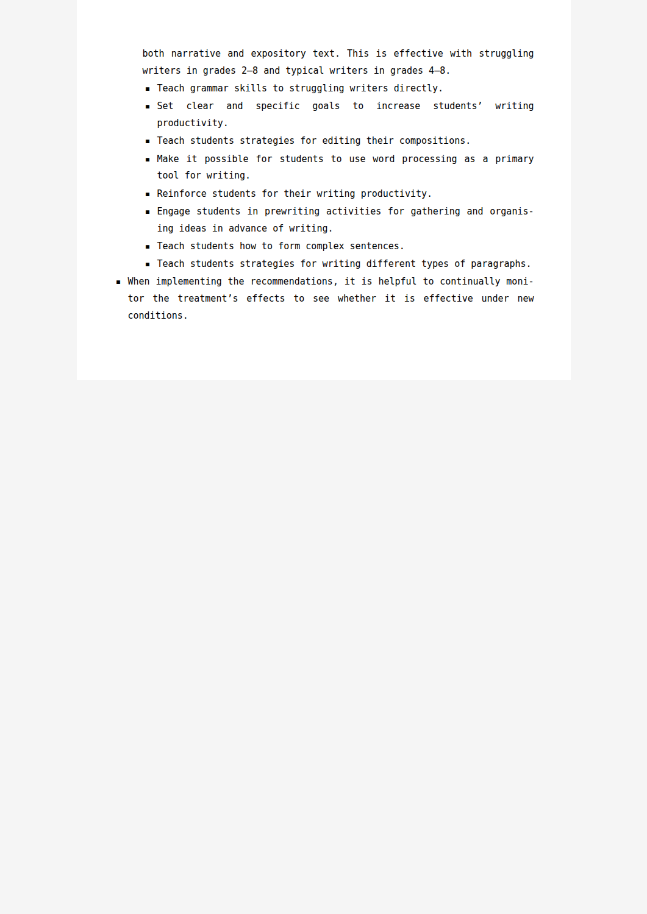both narrative and expository text. This is effective with struggling writers in grades 2–8 and typical writers in grades 4–8.
Teach grammar skills to struggling writers directly.
Set clear and specific goals to increase students’ writing productivity.
Teach students strategies for editing their compositions.
Make it possible for students to use word processing as a primary tool for writing.
Reinforce students for their writing productivity.
Engage students in prewriting activities for gathering and organising ideas in advance of writing.
Teach students how to form complex sentences.
Teach students strategies for writing different types of paragraphs.
When implementing the recommendations, it is helpful to continually monitor the treatment’s effects to see whether it is effective under new conditions.